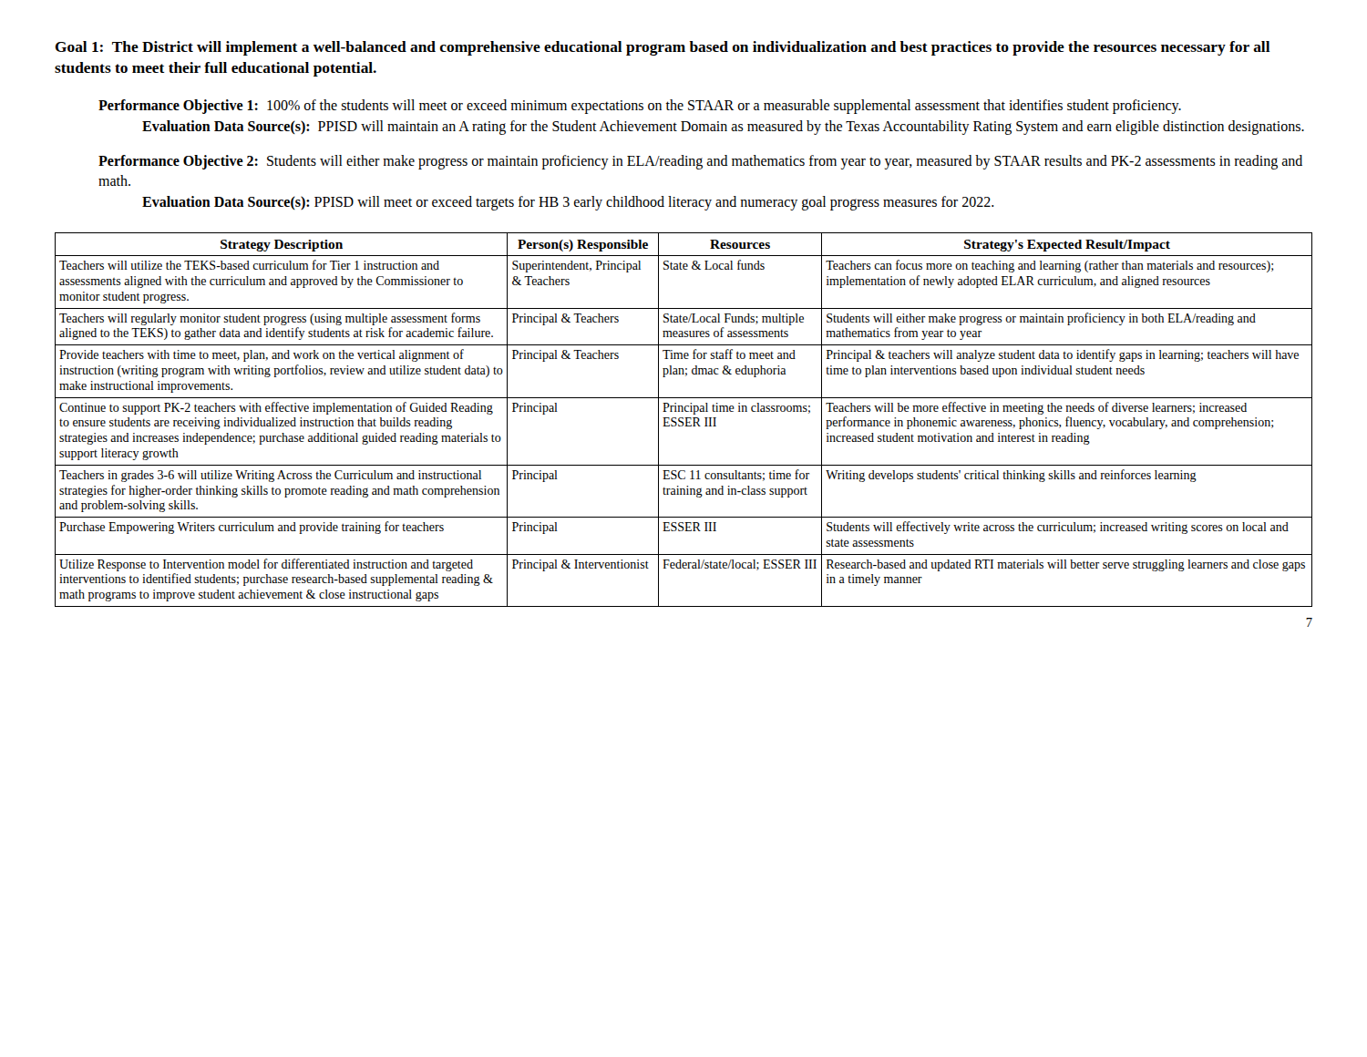Goal 1: The District will implement a well-balanced and comprehensive educational program based on individualization and best practices to provide the resources necessary for all students to meet their full educational potential.
Performance Objective 1: 100% of the students will meet or exceed minimum expectations on the STAAR or a measurable supplemental assessment that identifies student proficiency.
Evaluation Data Source(s): PPISD will maintain an A rating for the Student Achievement Domain as measured by the Texas Accountability Rating System and earn eligible distinction designations.
Performance Objective 2: Students will either make progress or maintain proficiency in ELA/reading and mathematics from year to year, measured by STAAR results and PK-2 assessments in reading and math.
Evaluation Data Source(s): PPISD will meet or exceed targets for HB 3 early childhood literacy and numeracy goal progress measures for 2022.
| Strategy Description | Person(s) Responsible | Resources | Strategy's Expected Result/Impact |
| --- | --- | --- | --- |
| Teachers will utilize the TEKS-based curriculum for Tier 1 instruction and assessments aligned with the curriculum and approved by the Commissioner to monitor student progress. | Superintendent, Principal & Teachers | State & Local funds | Teachers can focus more on teaching and learning (rather than materials and resources); implementation of newly adopted ELAR curriculum, and aligned resources |
| Teachers will regularly monitor student progress (using multiple assessment forms aligned to the TEKS) to gather data and identify students at risk for academic failure. | Principal & Teachers | State/Local Funds; multiple measures of assessments | Students will either make progress or maintain proficiency in both ELA/reading and mathematics from year to year |
| Provide teachers with time to meet, plan, and work on the vertical alignment of instruction (writing program with writing portfolios, review and utilize student data) to make instructional improvements. | Principal & Teachers | Time for staff to meet and plan; dmac & eduphoria | Principal & teachers will analyze student data to identify gaps in learning; teachers will have time to plan interventions based upon individual student needs |
| Continue to support PK-2 teachers with effective implementation of Guided Reading to ensure students are receiving individualized instruction that builds reading strategies and increases independence; purchase additional guided reading materials to support literacy growth | Principal | Principal time in classrooms; ESSER III | Teachers will be more effective in meeting the needs of diverse learners; increased performance in phonemic awareness, phonics, fluency, vocabulary, and comprehension; increased student motivation and interest in reading |
| Teachers in grades 3-6 will utilize Writing Across the Curriculum and instructional strategies for higher-order thinking skills to promote reading and math comprehension and problem-solving skills. | Principal | ESC 11 consultants; time for training and in-class support | Writing develops students' critical thinking skills and reinforces learning |
| Purchase Empowering Writers curriculum and provide training for teachers | Principal | ESSER III | Students will effectively write across the curriculum; increased writing scores on local and state assessments |
| Utilize Response to Intervention model for differentiated instruction and targeted interventions to identified students; purchase research-based supplemental reading & math programs to improve student achievement & close instructional gaps | Principal & Interventionist | Federal/state/local; ESSER III | Research-based and updated RTI materials will better serve struggling learners and close gaps in a timely manner |
7